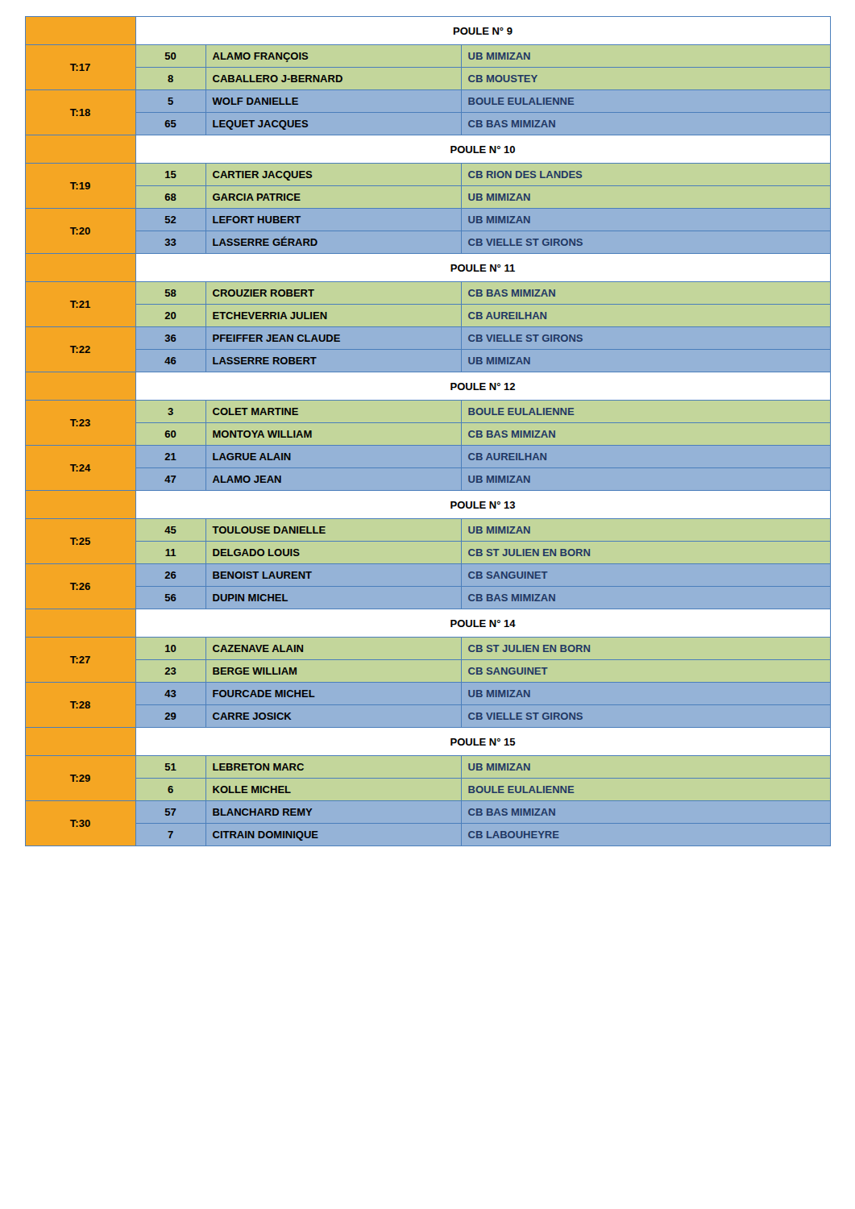| | POULE N° 9 |
| T:17 | 50 | ALAMO FRANÇOIS | UB MIMIZAN |
| 8 | CABALLERO J-BERNARD | CB MOUSTEY |
| T:18 | 5 | WOLF DANIELLE | BOULE EULALIENNE |
| 65 | LEQUET JACQUES | CB BAS MIMIZAN |
| | POULE N° 10 |
| T:19 | 15 | CARTIER JACQUES | CB RION DES LANDES |
| 68 | GARCIA PATRICE | UB MIMIZAN |
| T:20 | 52 | LEFORT HUBERT | UB MIMIZAN |
| 33 | LASSERRE GÉRARD | CB VIELLE ST GIRONS |
| | POULE N° 11 |
| T:21 | 58 | CROUZIER ROBERT | CB BAS MIMIZAN |
| 20 | ETCHEVERRIA JULIEN | CB AUREILHAN |
| T:22 | 36 | PFEIFFER JEAN CLAUDE | CB VIELLE ST GIRONS |
| 46 | LASSERRE ROBERT | UB MIMIZAN |
| | POULE N° 12 |
| T:23 | 3 | COLET MARTINE | BOULE EULALIENNE |
| 60 | MONTOYA WILLIAM | CB BAS MIMIZAN |
| T:24 | 21 | LAGRUE ALAIN | CB AUREILHAN |
| 47 | ALAMO JEAN | UB MIMIZAN |
| | POULE N° 13 |
| T:25 | 45 | TOULOUSE DANIELLE | UB MIMIZAN |
| 11 | DELGADO LOUIS | CB ST JULIEN EN BORN |
| T:26 | 26 | BENOIST LAURENT | CB SANGUINET |
| 56 | DUPIN MICHEL | CB BAS MIMIZAN |
| | POULE N° 14 |
| T:27 | 10 | CAZENAVE ALAIN | CB ST JULIEN EN BORN |
| 23 | BERGE WILLIAM | CB SANGUINET |
| T:28 | 43 | FOURCADE MICHEL | UB MIMIZAN |
| 29 | CARRE JOSICK | CB VIELLE ST GIRONS |
| | POULE N° 15 |
| T:29 | 51 | LEBRETON MARC | UB MIMIZAN |
| 6 | KOLLE MICHEL | BOULE EULALIENNE |
| T:30 | 57 | BLANCHARD REMY | CB BAS MIMIZAN |
| 7 | CITRAIN DOMINIQUE | CB LABOUHEYRE |